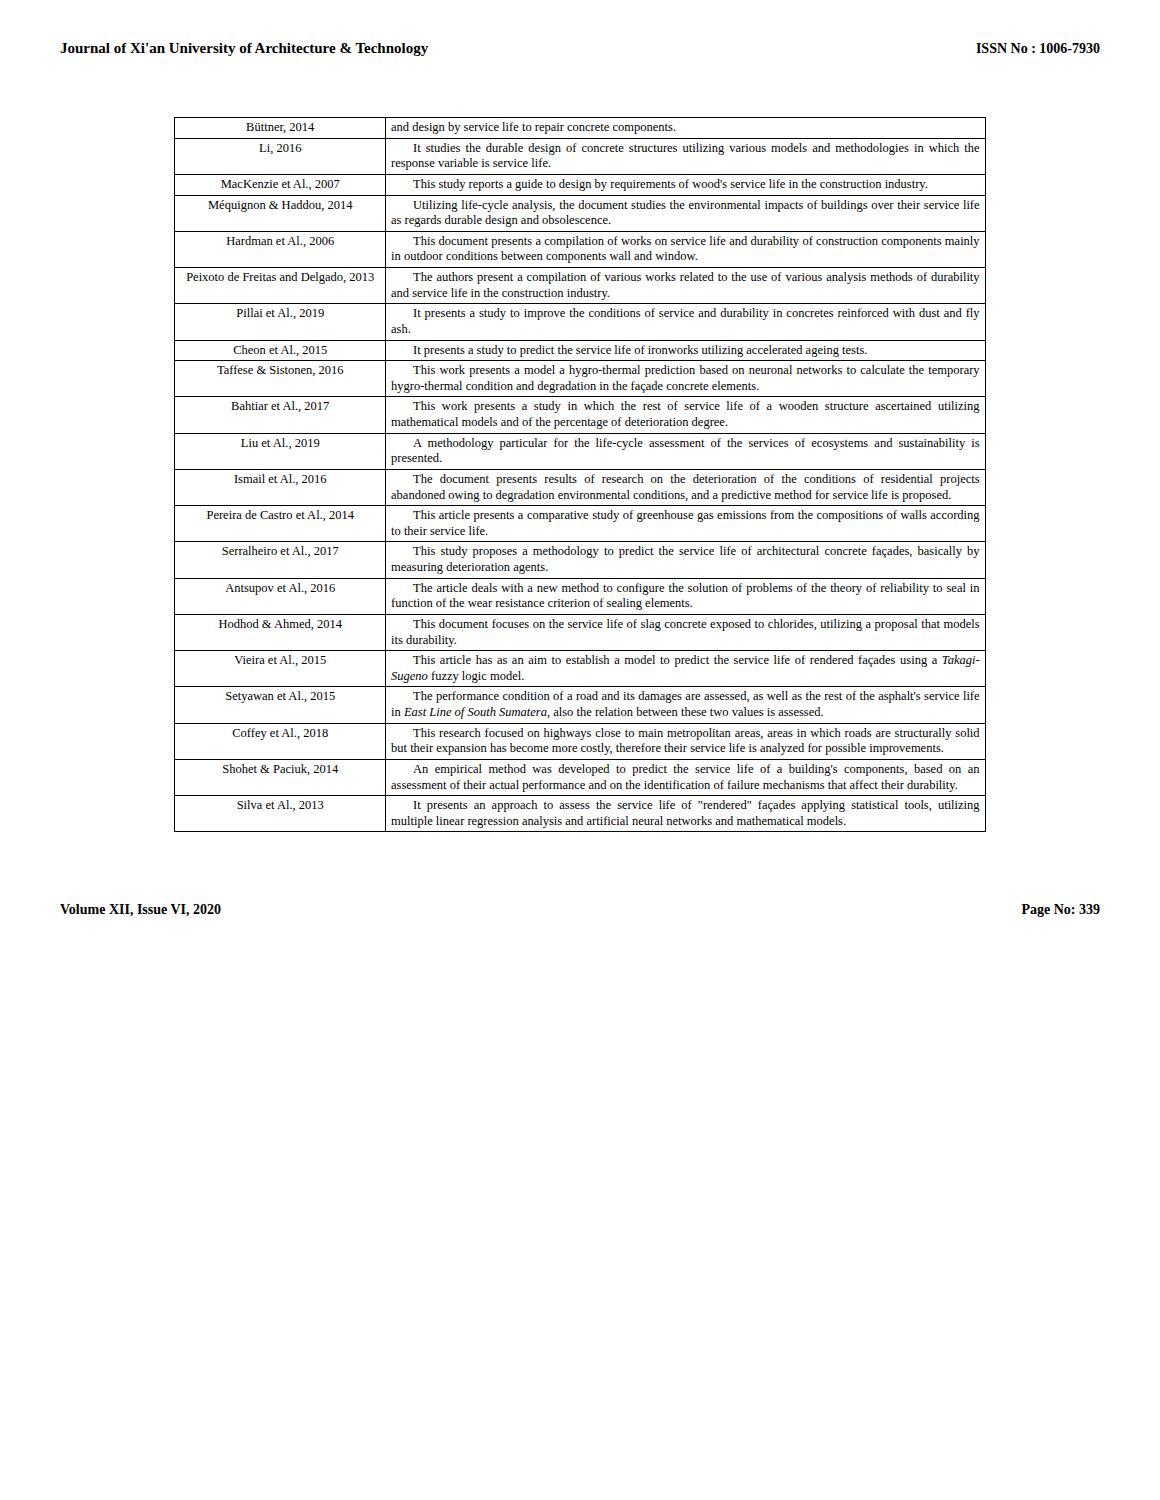Journal of Xi'an University of Architecture & Technology ISSN No : 1006-7930
| Büttner, 2014 | and design by service life to repair concrete components. |
| Li, 2016 | It studies the durable design of concrete structures utilizing various models and methodologies in which the response variable is service life. |
| MacKenzie et Al., 2007 | This study reports a guide to design by requirements of wood's service life in the construction industry. |
| Méquignon & Haddou, 2014 | Utilizing life-cycle analysis, the document studies the environmental impacts of buildings over their service life as regards durable design and obsolescence. |
| Hardman et Al., 2006 | This document presents a compilation of works on service life and durability of construction components mainly in outdoor conditions between components wall and window. |
| Peixoto de Freitas and Delgado, 2013 | The authors present a compilation of various works related to the use of various analysis methods of durability and service life in the construction industry. |
| Pillai et Al., 2019 | It presents a study to improve the conditions of service and durability in concretes reinforced with dust and fly ash. |
| Cheon et Al., 2015 | It presents a study to predict the service life of ironworks utilizing accelerated ageing tests. |
| Taffese & Sistonen, 2016 | This work presents a model a hygro-thermal prediction based on neuronal networks to calculate the temporary hygro-thermal condition and degradation in the façade concrete elements. |
| Bahtiar et Al., 2017 | This work presents a study in which the rest of service life of a wooden structure ascertained utilizing mathematical models and of the percentage of deterioration degree. |
| Liu et Al., 2019 | A methodology particular for the life-cycle assessment of the services of ecosystems and sustainability is presented. |
| Ismail et Al., 2016 | The document presents results of research on the deterioration of the conditions of residential projects abandoned owing to degradation environmental conditions, and a predictive method for service life is proposed. |
| Pereira de Castro et Al., 2014 | This article presents a comparative study of greenhouse gas emissions from the compositions of walls according to their service life. |
| Serralheiro et Al., 2017 | This study proposes a methodology to predict the service life of architectural concrete façades, basically by measuring deterioration agents. |
| Antsupov et Al., 2016 | The article deals with a new method to configure the solution of problems of the theory of reliability to seal in function of the wear resistance criterion of sealing elements. |
| Hodhod & Ahmed, 2014 | This document focuses on the service life of slag concrete exposed to chlorides, utilizing a proposal that models its durability. |
| Vieira et Al., 2015 | This article has as an aim to establish a model to predict the service life of rendered façades using a Takagi-Sugeno fuzzy logic model. |
| Setyawan et Al., 2015 | The performance condition of a road and its damages are assessed, as well as the rest of the asphalt's service life in East Line of South Sumatera , also the relation between these two values is assessed. |
| Coffey et Al., 2018 | This research focused on highways close to main metropolitan areas, areas in which roads are structurally solid but their expansion has become more costly, therefore their service life is analyzed for possible improvements. |
| Shohet & Paciuk, 2014 | An empirical method was developed to predict the service life of a building's components, based on an assessment of their actual performance and on the identification of failure mechanisms that affect their durability. |
| Silva et Al., 2013 | It presents an approach to assess the service life of "rendered" façades applying statistical tools, utilizing multiple linear regression analysis and artificial neural networks and mathematical models. |
Volume XII, Issue VI, 2020 Page No: 339